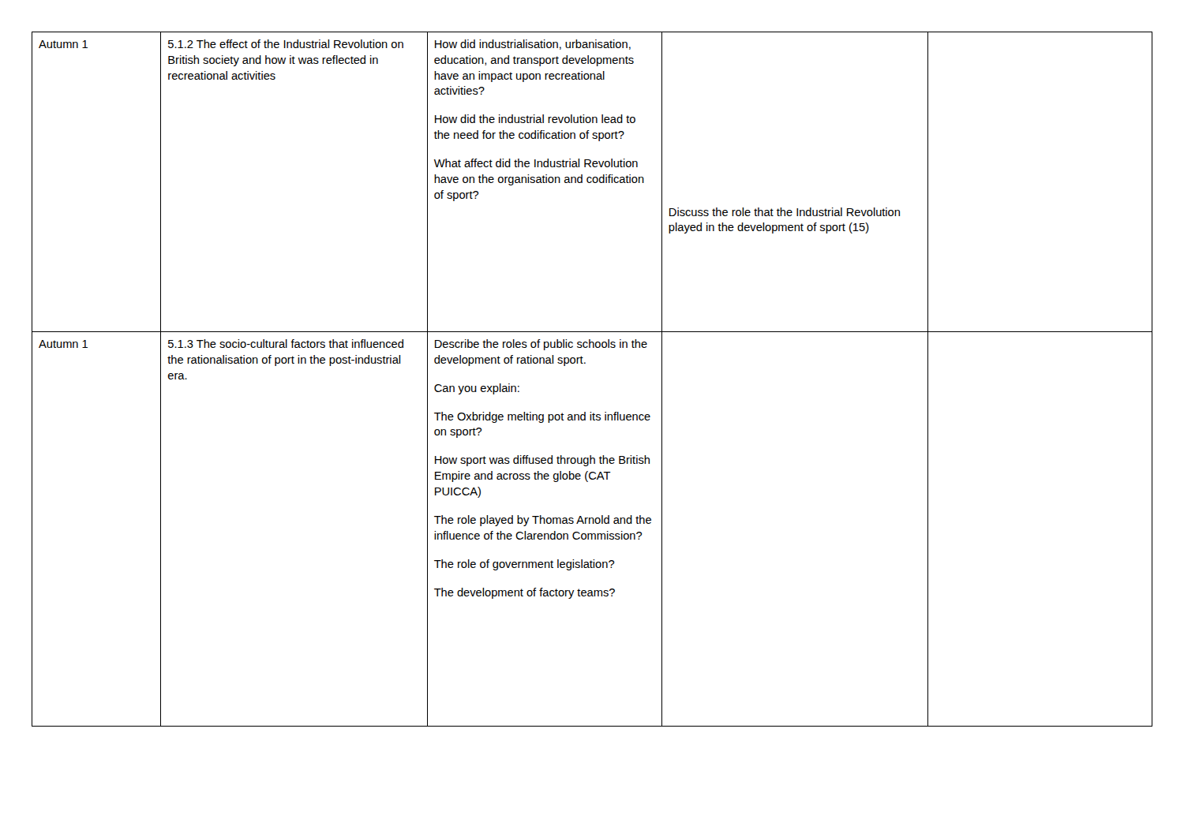| Autumn 1 | 5.1.2 The effect of the Industrial Revolution on British society and how it was reflected in recreational activities | How did industrialisation, urbanisation, education, and transport developments have an impact upon recreational activities? How did the industrial revolution lead to the need for the codification of sport? What affect did the Industrial Revolution have on the organisation and codification of sport? | Discuss the role that the Industrial Revolution played in the development of sport (15) | |
| Autumn 1 | 5.1.3 The socio-cultural factors that influenced the rationalisation of port in the post-industrial era. | Describe the roles of public schools in the development of rational sport. Can you explain: The Oxbridge melting pot and its influence on sport? How sport was diffused through the British Empire and across the globe (CAT PUICCA) The role played by Thomas Arnold and the influence of the Clarendon Commission? The role of government legislation? The development of factory teams? | | |